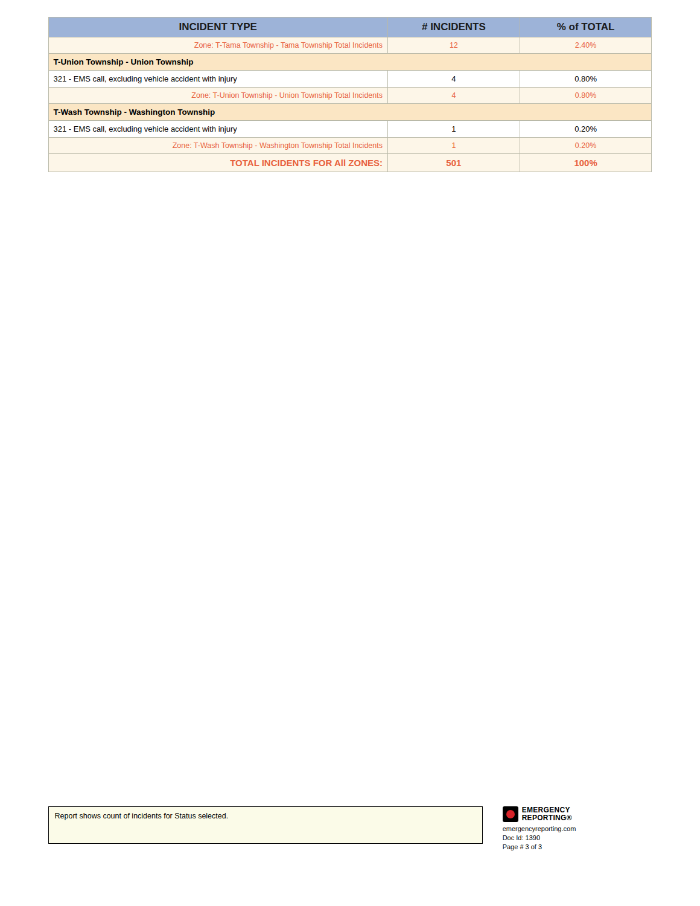| INCIDENT TYPE | # INCIDENTS | % of TOTAL |
| --- | --- | --- |
| Zone: T-Tama Township - Tama Township Total Incidents | 12 | 2.40% |
| T-Union Township - Union Township |
| 321 - EMS call, excluding vehicle accident with injury | 4 | 0.80% |
| Zone: T-Union Township - Union Township Total Incidents | 4 | 0.80% |
| T-Wash Township - Washington Township |
| 321 - EMS call, excluding vehicle accident with injury | 1 | 0.20% |
| Zone: T-Wash Township - Washington Township Total Incidents | 1 | 0.20% |
| TOTAL INCIDENTS FOR All ZONES: | 501 | 100% |
Report shows count of incidents for Status selected.
EMERGENCY REPORTING®
emergencyreporting.com
Doc Id: 1390
Page # 3 of 3